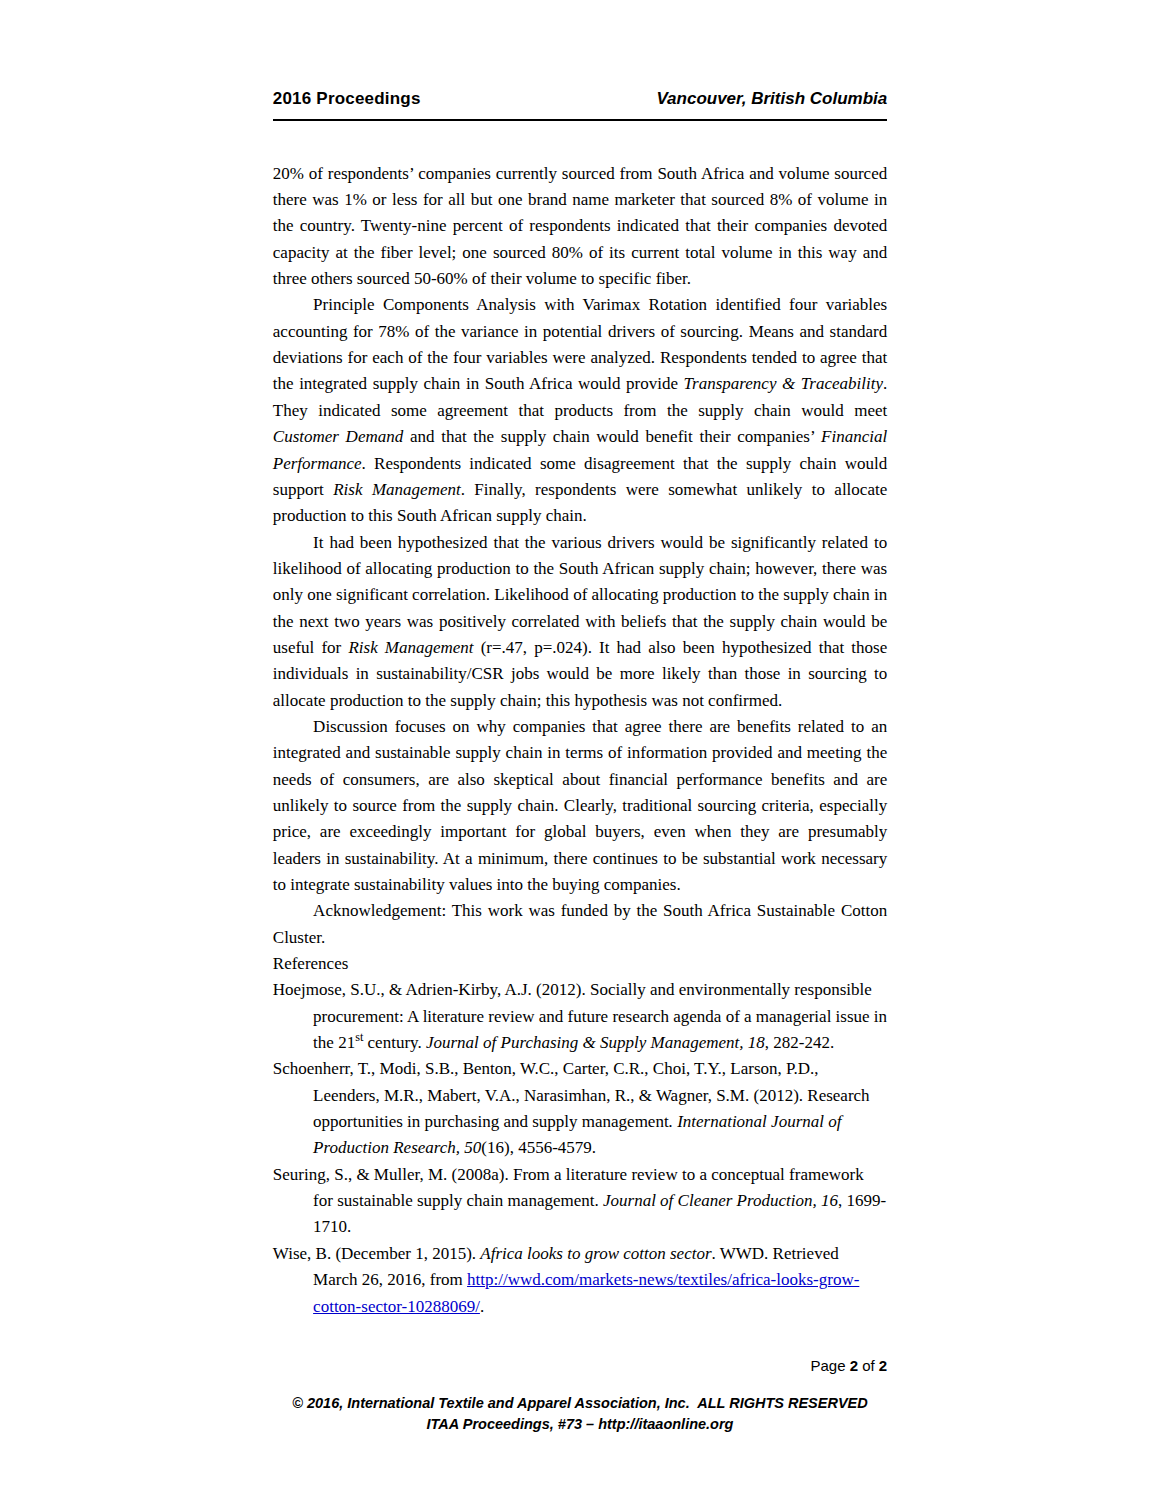2016 Proceedings
Vancouver, British Columbia
20% of respondents’ companies currently sourced from South Africa and volume sourced there was 1% or less for all but one brand name marketer that sourced 8% of volume in the country. Twenty-nine percent of respondents indicated that their companies devoted capacity at the fiber level; one sourced 80% of its current total volume in this way and three others sourced 50-60% of their volume to specific fiber.
Principle Components Analysis with Varimax Rotation identified four variables accounting for 78% of the variance in potential drivers of sourcing. Means and standard deviations for each of the four variables were analyzed. Respondents tended to agree that the integrated supply chain in South Africa would provide Transparency & Traceability. They indicated some agreement that products from the supply chain would meet Customer Demand and that the supply chain would benefit their companies’ Financial Performance. Respondents indicated some disagreement that the supply chain would support Risk Management. Finally, respondents were somewhat unlikely to allocate production to this South African supply chain.
It had been hypothesized that the various drivers would be significantly related to likelihood of allocating production to the South African supply chain; however, there was only one significant correlation. Likelihood of allocating production to the supply chain in the next two years was positively correlated with beliefs that the supply chain would be useful for Risk Management (r=.47, p=.024). It had also been hypothesized that those individuals in sustainability/CSR jobs would be more likely than those in sourcing to allocate production to the supply chain; this hypothesis was not confirmed.
Discussion focuses on why companies that agree there are benefits related to an integrated and sustainable supply chain in terms of information provided and meeting the needs of consumers, are also skeptical about financial performance benefits and are unlikely to source from the supply chain. Clearly, traditional sourcing criteria, especially price, are exceedingly important for global buyers, even when they are presumably leaders in sustainability. At a minimum, there continues to be substantial work necessary to integrate sustainability values into the buying companies.
Acknowledgement: This work was funded by the South Africa Sustainable Cotton Cluster.
References
Hoejmose, S.U., & Adrien-Kirby, A.J. (2012). Socially and environmentally responsible procurement: A literature review and future research agenda of a managerial issue in the 21st century. Journal of Purchasing & Supply Management, 18, 282-242.
Schoenherr, T., Modi, S.B., Benton, W.C., Carter, C.R., Choi, T.Y., Larson, P.D., Leenders, M.R., Mabert, V.A., Narasimhan, R., & Wagner, S.M. (2012). Research opportunities in purchasing and supply management. International Journal of Production Research, 50(16), 4556-4579.
Seuring, S., & Muller, M. (2008a). From a literature review to a conceptual framework for sustainable supply chain management. Journal of Cleaner Production, 16, 1699-1710.
Wise, B. (December 1, 2015). Africa looks to grow cotton sector. WWD. Retrieved March 26, 2016, from http://wwd.com/markets-news/textiles/africa-looks-grow-cotton-sector-10288069/.
Page 2 of 2
© 2016, International Textile and Apparel Association, Inc. ALL RIGHTS RESERVED
ITAA Proceedings, #73 – http://itaaonline.org